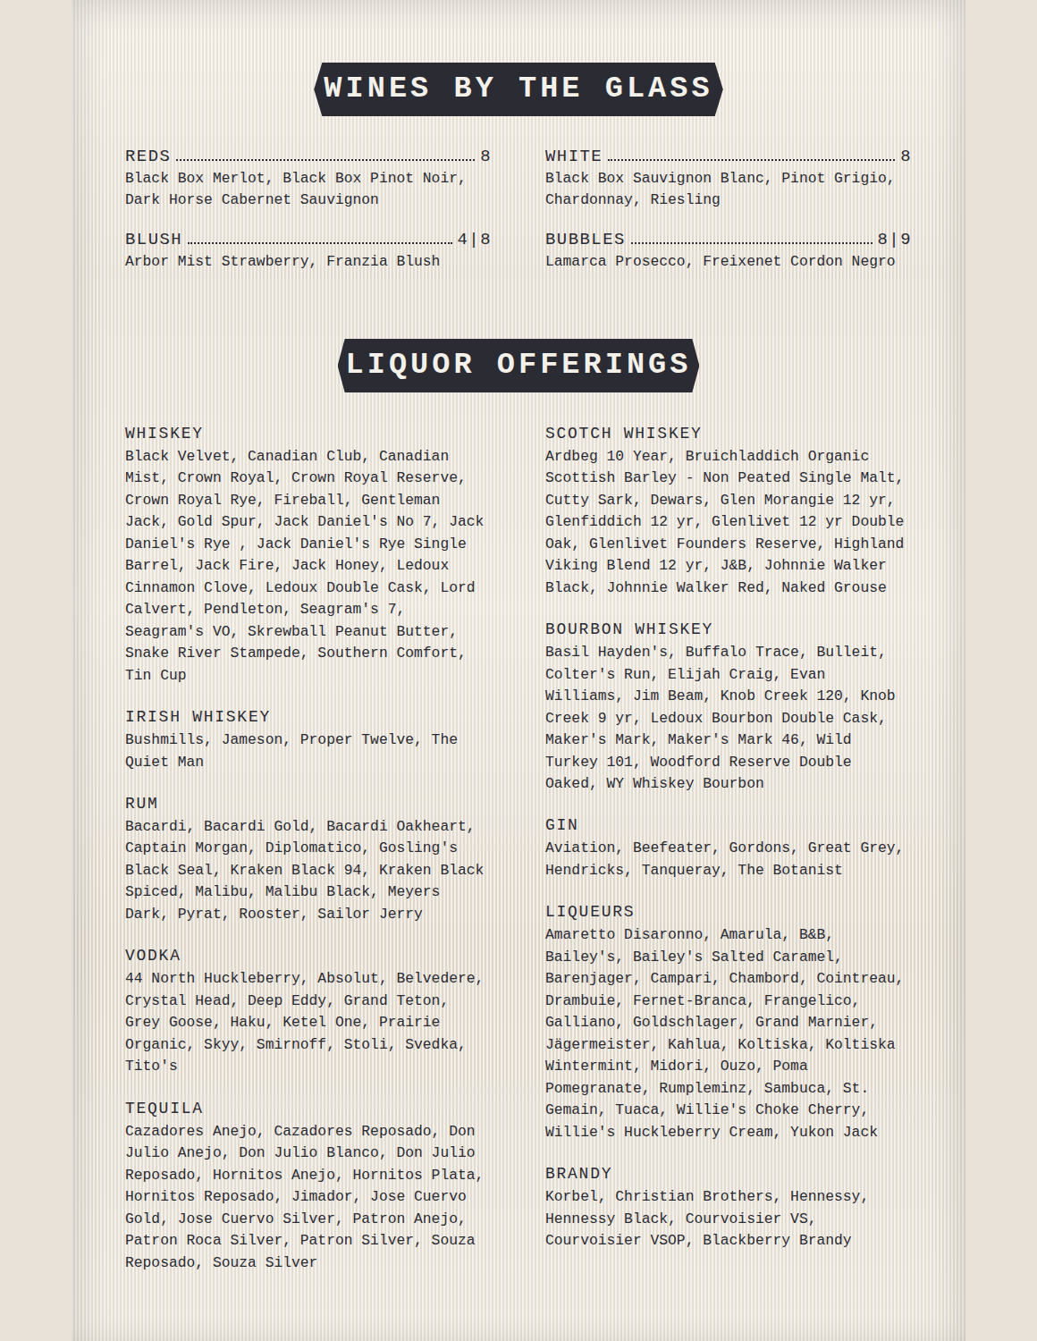Wines by the Glass
Reds 8
Black Box Merlot, Black Box Pinot Noir, Dark Horse Cabernet Sauvignon
Blush 4|8
Arbor Mist Strawberry, Franzia Blush
White 8
Black Box Sauvignon Blanc, Pinot Grigio, Chardonnay, Riesling
Bubbles 8|9
Lamarca Prosecco, Freixenet Cordon Negro
Liquor Offerings
Whiskey
Black Velvet, Canadian Club, Canadian Mist, Crown Royal, Crown Royal Reserve, Crown Royal Rye, Fireball, Gentleman Jack, Gold Spur, Jack Daniel's No 7, Jack Daniel's Rye , Jack Daniel's Rye Single Barrel, Jack Fire, Jack Honey, Ledoux Cinnamon Clove, Ledoux Double Cask, Lord Calvert, Pendleton, Seagram's 7, Seagram's VO, Skrewball Peanut Butter, Snake River Stampede, Southern Comfort, Tin Cup
Irish Whiskey
Bushmills, Jameson, Proper Twelve, The Quiet Man
Rum
Bacardi, Bacardi Gold, Bacardi Oakheart, Captain Morgan, Diplomatico, Gosling's Black Seal, Kraken Black 94, Kraken Black Spiced, Malibu, Malibu Black, Meyers Dark, Pyrat, Rooster, Sailor Jerry
Vodka
44 North Huckleberry, Absolut, Belvedere, Crystal Head, Deep Eddy, Grand Teton, Grey Goose, Haku, Ketel One, Prairie Organic, Skyy, Smirnoff, Stoli, Svedka, Tito's
Tequila
Cazadores Anejo, Cazadores Reposado, Don Julio Anejo, Don Julio Blanco, Don Julio Reposado, Hornitos Anejo, Hornitos Plata, Hornitos Reposado, Jimador, Jose Cuervo Gold, Jose Cuervo Silver, Patron Anejo, Patron Roca Silver, Patron Silver, Souza Reposado, Souza Silver
Scotch Whiskey
Ardbeg 10 Year, Bruichladdich Organic Scottish Barley - Non Peated Single Malt, Cutty Sark, Dewars, Glen Morangie 12 yr, Glenfiddich 12 yr, Glenlivet 12 yr Double Oak, Glenlivet Founders Reserve, Highland Viking Blend 12 yr, J&B, Johnnie Walker Black, Johnnie Walker Red, Naked Grouse
Bourbon Whiskey
Basil Hayden's, Buffalo Trace, Bulleit, Colter's Run, Elijah Craig, Evan Williams, Jim Beam, Knob Creek 120, Knob Creek 9 yr, Ledoux Bourbon Double Cask, Maker's Mark, Maker's Mark 46, Wild Turkey 101, Woodford Reserve Double Oaked, WY Whiskey Bourbon
Gin
Aviation, Beefeater, Gordons, Great Grey, Hendricks, Tanqueray, The Botanist
Liqueurs
Amaretto Disaronno, Amarula, B&B, Bailey's, Bailey's Salted Caramel, Barenjager, Campari, Chambord, Cointreau, Drambuie, Fernet-Branca, Frangelico, Galliano, Goldschlager, Grand Marnier, Jägermeister, Kahlua, Koltiska, Koltiska Wintermint, Midori, Ouzo, Poma Pomegranate, Rumpleminz, Sambuca, St. Gemain, Tuaca, Willie's Choke Cherry, Willie's Huckleberry Cream, Yukon Jack
Brandy
Korbel, Christian Brothers, Hennessy, Hennessy Black, Courvoisier VS, Courvoisier VSOP, Blackberry Brandy